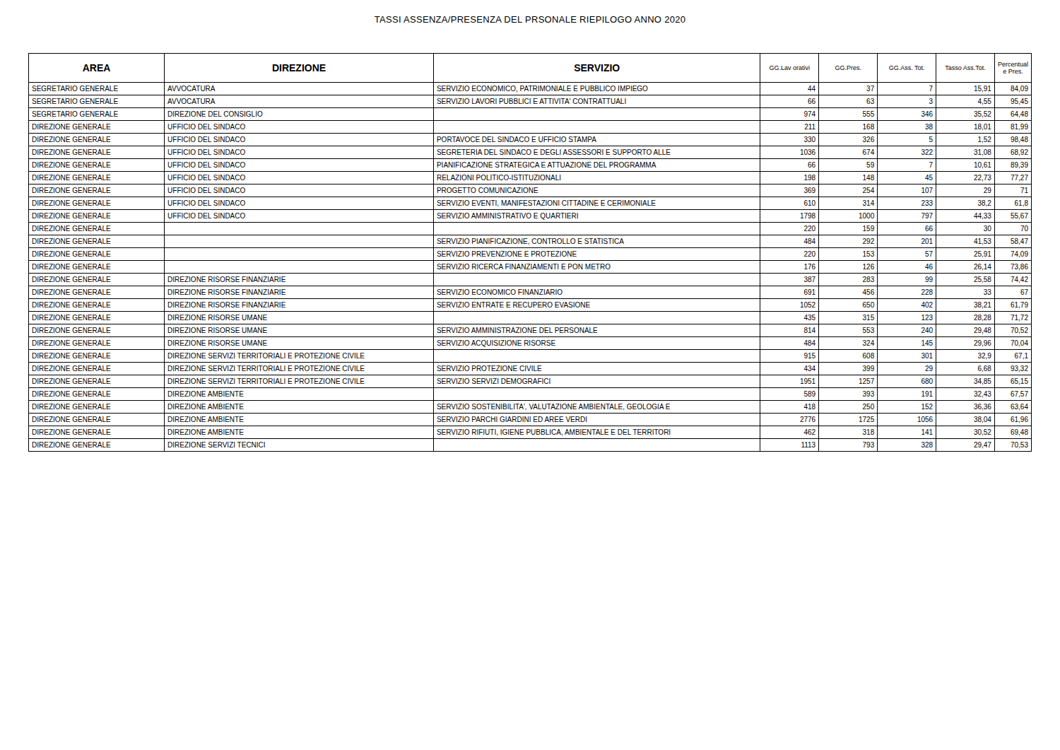TASSI ASSENZA/PRESENZA DEL PRSONALE RIEPILOGO ANNO 2020
| AREA | DIREZIONE | SERVIZIO | GG.Lav orativi | GG.Pres. | GG.Ass. Tot. | Tasso Ass.Tot. | Percentual e Pres. |
| --- | --- | --- | --- | --- | --- | --- | --- |
| SEGRETARIO GENERALE | AVVOCATURA | SERVIZIO ECONOMICO, PATRIMONIALE E PUBBLICO IMPIEGO | 44 | 37 | 7 | 15,91 | 84,09 |
| SEGRETARIO GENERALE | AVVOCATURA | SERVIZIO LAVORI PUBBLICI E ATTIVITA' CONTRATTUALI | 66 | 63 | 3 | 4,55 | 95,45 |
| SEGRETARIO GENERALE | DIREZIONE DEL CONSIGLIO | | 974 | 555 | 346 | 35,52 | 64,48 |
| DIREZIONE GENERALE | UFFICIO DEL SINDACO | | 211 | 168 | 38 | 18,01 | 81,99 |
| DIREZIONE GENERALE | UFFICIO DEL SINDACO | PORTAVOCE DEL SINDACO E UFFICIO STAMPA | 330 | 326 | 5 | 1,52 | 98,48 |
| DIREZIONE GENERALE | UFFICIO DEL SINDACO | SEGRETERIA DEL SINDACO E DEGLI ASSESSORI E SUPPORTO ALLE | 1036 | 674 | 322 | 31,08 | 68,92 |
| DIREZIONE GENERALE | UFFICIO DEL SINDACO | PIANIFICAZIONE STRATEGICA E ATTUAZIONE DEL PROGRAMMA | 66 | 59 | 7 | 10,61 | 89,39 |
| DIREZIONE GENERALE | UFFICIO DEL SINDACO | RELAZIONI POLITICO-ISTITUZIONALI | 198 | 148 | 45 | 22,73 | 77,27 |
| DIREZIONE GENERALE | UFFICIO DEL SINDACO | PROGETTO COMUNICAZIONE | 369 | 254 | 107 | 29 | 71 |
| DIREZIONE GENERALE | UFFICIO DEL SINDACO | SERVIZIO EVENTI, MANIFESTAZIONI CITTADINE E CERIMONIALE | 610 | 314 | 233 | 38,2 | 61,8 |
| DIREZIONE GENERALE | UFFICIO DEL SINDACO | SERVIZIO AMMINISTRATIVO E QUARTIERI | 1798 | 1000 | 797 | 44,33 | 55,67 |
| DIREZIONE GENERALE | | | 220 | 159 | 66 | 30 | 70 |
| DIREZIONE GENERALE | | SERVIZIO PIANIFICAZIONE, CONTROLLO E STATISTICA | 484 | 292 | 201 | 41,53 | 58,47 |
| DIREZIONE GENERALE | | SERVIZIO PREVENZIONE E PROTEZIONE | 220 | 153 | 57 | 25,91 | 74,09 |
| DIREZIONE GENERALE | | SERVIZIO RICERCA FINANZIAMENTI E PON METRO | 176 | 126 | 46 | 26,14 | 73,86 |
| DIREZIONE GENERALE | DIREZIONE RISORSE FINANZIARIE | | 387 | 283 | 99 | 25,58 | 74,42 |
| DIREZIONE GENERALE | DIREZIONE RISORSE FINANZIARIE | SERVIZIO ECONOMICO FINANZIARIO | 691 | 456 | 228 | 33 | 67 |
| DIREZIONE GENERALE | DIREZIONE RISORSE FINANZIARIE | SERVIZIO ENTRATE E RECUPERO EVASIONE | 1052 | 650 | 402 | 38,21 | 61,79 |
| DIREZIONE GENERALE | DIREZIONE RISORSE UMANE | | 435 | 315 | 123 | 28,28 | 71,72 |
| DIREZIONE GENERALE | DIREZIONE RISORSE UMANE | SERVIZIO AMMINISTRAZIONE DEL PERSONALE | 814 | 553 | 240 | 29,48 | 70,52 |
| DIREZIONE GENERALE | DIREZIONE RISORSE UMANE | SERVIZIO ACQUISIZIONE RISORSE | 484 | 324 | 145 | 29,96 | 70,04 |
| DIREZIONE GENERALE | DIREZIONE SERVIZI TERRITORIALI E PROTEZIONE CIVILE | | 915 | 608 | 301 | 32,9 | 67,1 |
| DIREZIONE GENERALE | DIREZIONE SERVIZI TERRITORIALI E PROTEZIONE CIVILE | SERVIZIO PROTEZIONE CIVILE | 434 | 399 | 29 | 6,68 | 93,32 |
| DIREZIONE GENERALE | DIREZIONE SERVIZI TERRITORIALI E PROTEZIONE CIVILE | SERVIZIO SERVIZI DEMOGRAFICI | 1951 | 1257 | 680 | 34,85 | 65,15 |
| DIREZIONE GENERALE | DIREZIONE AMBIENTE | | 589 | 393 | 191 | 32,43 | 67,57 |
| DIREZIONE GENERALE | DIREZIONE AMBIENTE | SERVIZIO SOSTENIBILITA', VALUTAZIONE AMBIENTALE, GEOLOGIA E | 418 | 250 | 152 | 36,36 | 63,64 |
| DIREZIONE GENERALE | DIREZIONE AMBIENTE | SERVIZIO PARCHI GIARDINI ED AREE VERDI | 2776 | 1725 | 1056 | 38,04 | 61,96 |
| DIREZIONE GENERALE | DIREZIONE AMBIENTE | SERVIZIO RIFIUTI, IGIENE PUBBLICA, AMBIENTALE E DEL TERRITORI | 462 | 318 | 141 | 30,52 | 69,48 |
| DIREZIONE GENERALE | DIREZIONE SERVIZI TECNICI | | 1113 | 793 | 328 | 29,47 | 70,53 |